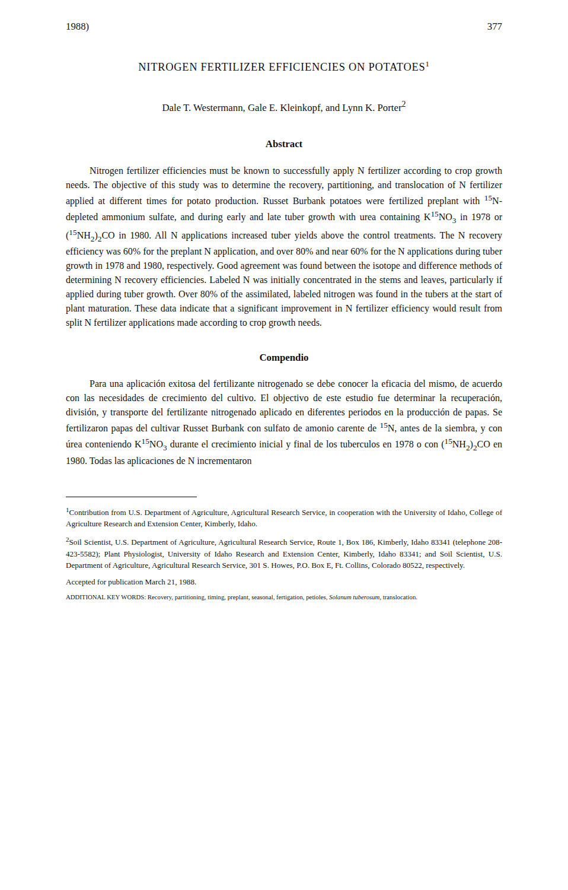1988) 377
NITROGEN FERTILIZER EFFICIENCIES ON POTATOES1
Dale T. Westermann, Gale E. Kleinkopf, and Lynn K. Porter2
Abstract
Nitrogen fertilizer efficiencies must be known to successfully apply N fertilizer according to crop growth needs. The objective of this study was to determine the recovery, partitioning, and translocation of N fertilizer applied at different times for potato production. Russet Burbank potatoes were fertilized preplant with 15N-depleted ammonium sulfate, and during early and late tuber growth with urea containing K15NO3 in 1978 or (15NH2)2CO in 1980. All N applications increased tuber yields above the control treatments. The N recovery efficiency was 60% for the preplant N application, and over 80% and near 60% for the N applications during tuber growth in 1978 and 1980, respectively. Good agreement was found between the isotope and difference methods of determining N recovery efficiencies. Labeled N was initially concentrated in the stems and leaves, particularly if applied during tuber growth. Over 80% of the assimilated, labeled nitrogen was found in the tubers at the start of plant maturation. These data indicate that a significant improvement in N fertilizer efficiency would result from split N fertilizer applications made according to crop growth needs.
Compendio
Para una aplicación exitosa del fertilizante nitrogenado se debe conocer la eficacia del mismo, de acuerdo con las necesidades de crecimiento del cultivo. El objectivo de este estudio fue determinar la recuperación, división, y transporte del fertilizante nitrogenado aplicado en diferentes periodos en la producción de papas. Se fertilizaron papas del cultivar Russet Burbank con sulfato de amonio carente de 15N, antes de la siembra, y con úrea conteniendo K15NO3 durante el crecimiento inicial y final de los tuberculos en 1978 o con (15NH2)2CO en 1980. Todas las aplicaciones de N incrementaron
1Contribution from U.S. Department of Agriculture, Agricultural Research Service, in cooperation with the University of Idaho, College of Agriculture Research and Extension Center, Kimberly, Idaho.
2Soil Scientist, U.S. Department of Agriculture, Agricultural Research Service, Route 1, Box 186, Kimberly, Idaho 83341 (telephone 208-423-5582); Plant Physiologist, University of Idaho Research and Extension Center, Kimberly, Idaho 83341; and Soil Scientist, U.S. Department of Agriculture, Agricultural Research Service, 301 S. Howes, P.O. Box E, Ft. Collins, Colorado 80522, respectively.
Accepted for publication March 21, 1988.
ADDITIONAL KEY WORDS: Recovery, partitioning, timing, preplant, seasonal, fertigation, petioles, Solanum tuberosum, translocation.